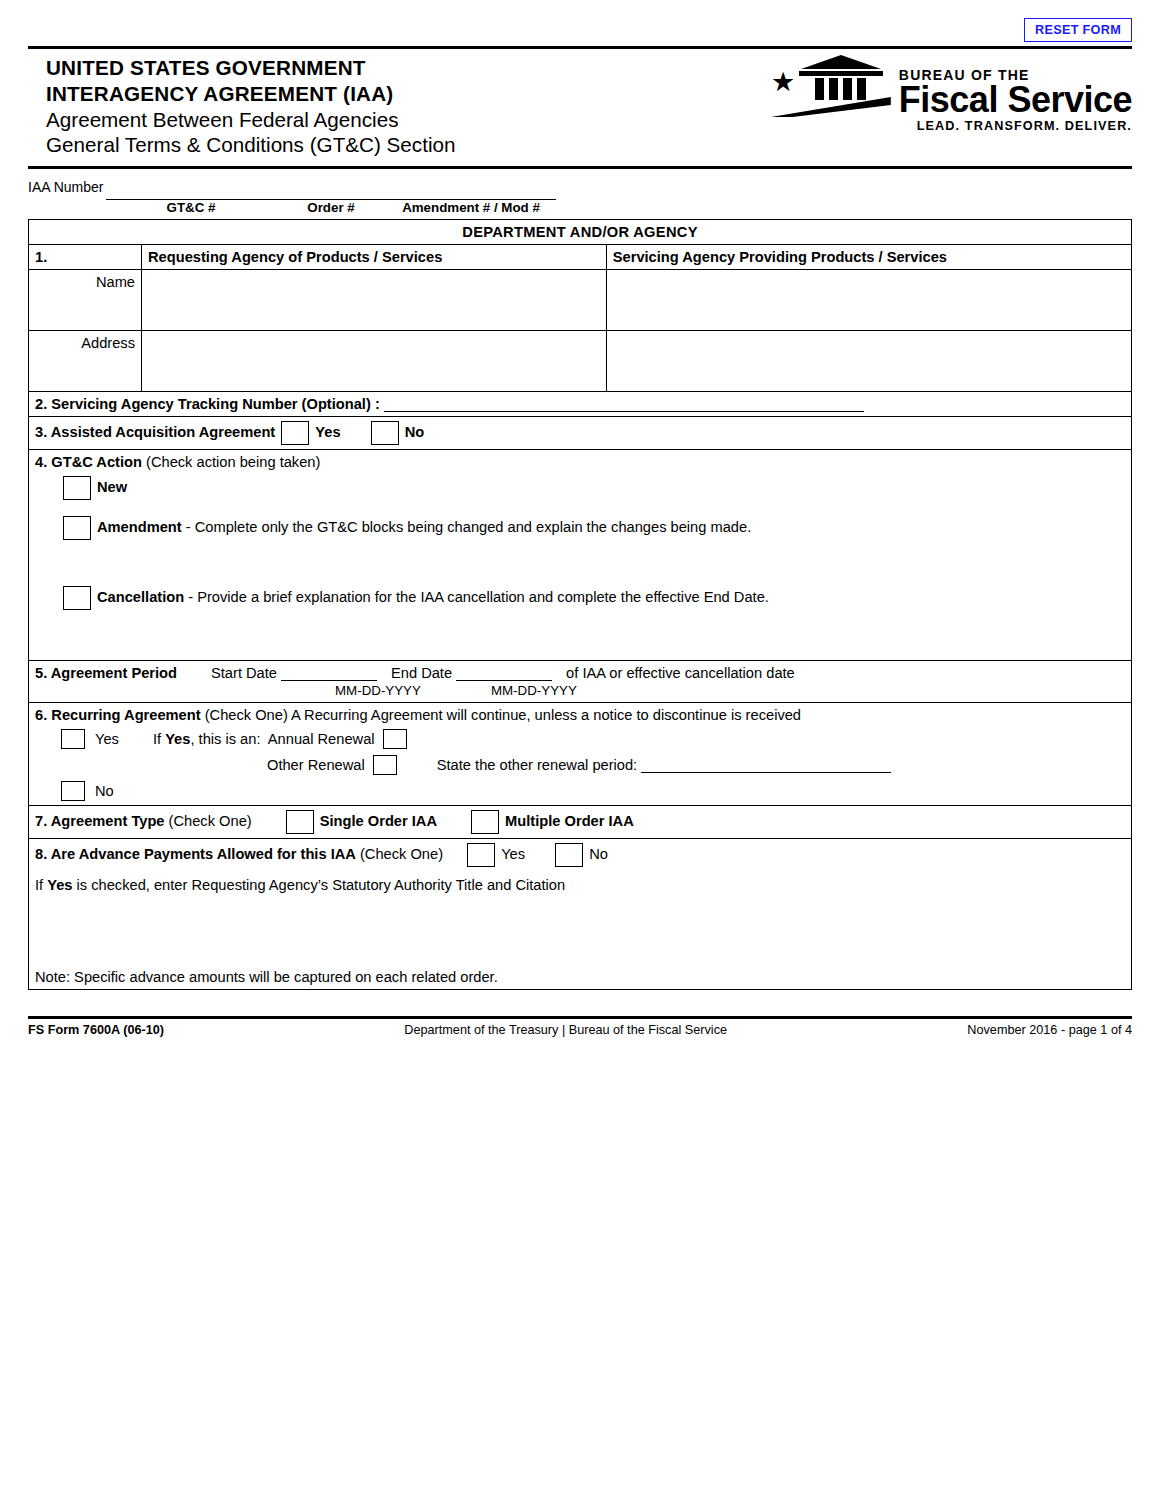RESET FORM
UNITED STATES GOVERNMENT
INTERAGENCY AGREEMENT (IAA)
Agreement Between Federal Agencies
General Terms & Conditions (GT&C) Section
★
BUREAU OF THE
Fiscal Service
LEAD. TRANSFORM. DELIVER.
IAA Number
GT&C #
Order #
Amendment # / Mod #
| DEPARTMENT AND/OR AGENCY |
| 1. | Requesting Agency of Products / Services | Servicing Agency Providing Products / Services |
| Name | | |
| Address | | |
| 2. Servicing Agency Tracking Number (Optional) : |
| 3. Assisted Acquisition Agreement Yes No |
| 4. GT&C Action (Check action being taken) New Amendment - Complete only the GT&C blocks being changed and explain the changes being made. Cancellation - Provide a brief explanation for the IAA cancellation and complete the effective End Date. |
| 5. Agreement Period Start Date End Date of IAA or effective cancellation date MM-DD-YYYY MM-DD-YYYY |
| 6. Recurring Agreement (Check One) A Recurring Agreement will continue, unless a notice to discontinue is received Yes If Yes , this is an: Annual Renewal Other Renewal State the other renewal period: No |
| 7. Agreement Type (Check One) Single Order IAA Multiple Order IAA |
| 8. Are Advance Payments Allowed for this IAA (Check One) Yes No If Yes is checked, enter Requesting Agency’s Statutory Authority Title and Citation Note: Specific advance amounts will be captured on each related order. |
FS Form 7600A (06-10)
Department of the Treasury | Bureau of the Fiscal Service
November 2016 - page 1 of 4